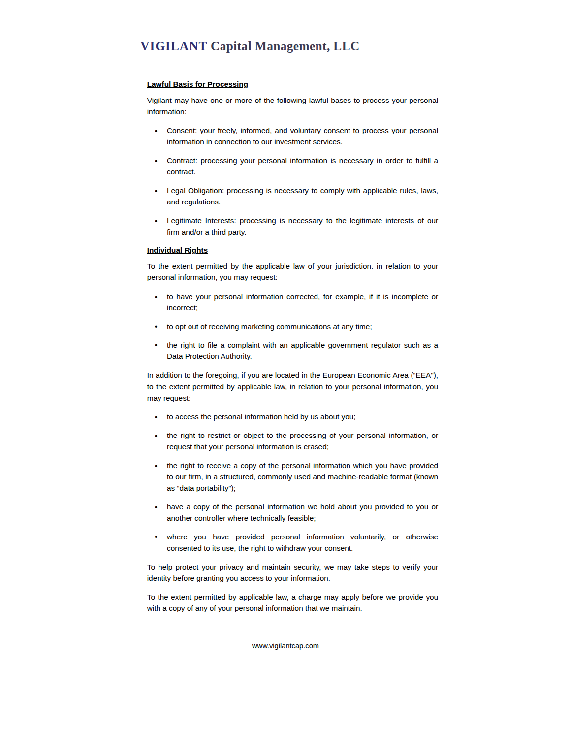______________________________________________________________________________
VIGILANT Capital Management, LLC
______________________________________________________________________________
Lawful Basis for Processing
Vigilant may have one or more of the following lawful bases to process your personal information:
Consent: your freely, informed, and voluntary consent to process your personal information in connection to our investment services.
Contract: processing your personal information is necessary in order to fulfill a contract.
Legal Obligation: processing is necessary to comply with applicable rules, laws, and regulations.
Legitimate Interests: processing is necessary to the legitimate interests of our firm and/or a third party.
Individual Rights
To the extent permitted by the applicable law of your jurisdiction, in relation to your personal information, you may request:
to have your personal information corrected, for example, if it is incomplete or incorrect;
to opt out of receiving marketing communications at any time;
the right to file a complaint with an applicable government regulator such as a Data Protection Authority.
In addition to the foregoing, if you are located in the European Economic Area (“EEA"), to the extent permitted by applicable law, in relation to your personal information, you may request:
to access the personal information held by us about you;
the right to restrict or object to the processing of your personal information, or request that your personal information is erased;
the right to receive a copy of the personal information which you have provided to our firm, in a structured, commonly used and machine-readable format (known as “data portability”);
have a copy of the personal information we hold about you provided to you or another controller where technically feasible;
where you have provided personal information voluntarily, or otherwise consented to its use, the right to withdraw your consent.
To help protect your privacy and maintain security, we may take steps to verify your identity before granting you access to your information.
To the extent permitted by applicable law, a charge may apply before we provide you with a copy of any of your personal information that we maintain.
www.vigilantcap.com